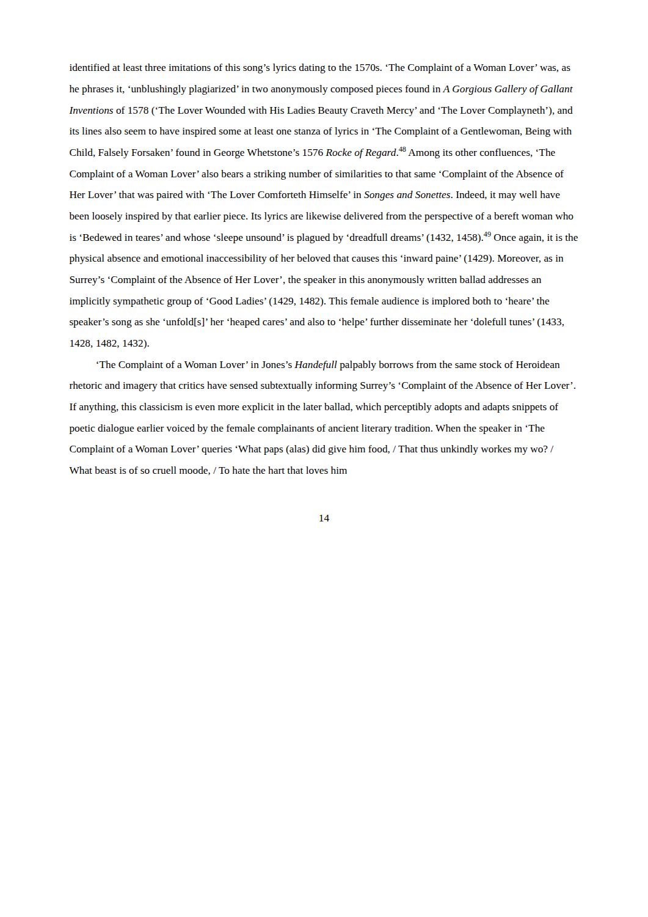identified at least three imitations of this song’s lyrics dating to the 1570s. ‘The Complaint of a Woman Lover’ was, as he phrases it, ‘unblushingly plagiarized’ in two anonymously composed pieces found in A Gorgious Gallery of Gallant Inventions of 1578 (‘The Lover Wounded with His Ladies Beauty Craveth Mercy’ and ‘The Lover Complayneth’), and its lines also seem to have inspired some at least one stanza of lyrics in ‘The Complaint of a Gentlewoman, Being with Child, Falsely Forsaken’ found in George Whetstone’s 1576 Rocke of Regard.48 Among its other confluences, ‘The Complaint of a Woman Lover’ also bears a striking number of similarities to that same ‘Complaint of the Absence of Her Lover’ that was paired with ‘The Lover Comforteth Himselfe’ in Songes and Sonettes. Indeed, it may well have been loosely inspired by that earlier piece. Its lyrics are likewise delivered from the perspective of a bereft woman who is ‘Bedewed in teares’ and whose ‘sleepe unsound’ is plagued by ‘dreadfull dreams’ (1432, 1458).49 Once again, it is the physical absence and emotional inaccessibility of her beloved that causes this ‘inward paine’ (1429). Moreover, as in Surrey’s ‘Complaint of the Absence of Her Lover’, the speaker in this anonymously written ballad addresses an implicitly sympathetic group of ‘Good Ladies’ (1429, 1482). This female audience is implored both to ‘heare’ the speaker’s song as she ‘unfold[s]’ her ‘heaped cares’ and also to ‘helpe’ further disseminate her ‘dolefull tunes’ (1433, 1428, 1482, 1432).
‘The Complaint of a Woman Lover’ in Jones’s Handefull palpably borrows from the same stock of Heroidean rhetoric and imagery that critics have sensed subtextually informing Surrey’s ‘Complaint of the Absence of Her Lover’. If anything, this classicism is even more explicit in the later ballad, which perceptibly adopts and adapts snippets of poetic dialogue earlier voiced by the female complainants of ancient literary tradition. When the speaker in ‘The Complaint of a Woman Lover’ queries ‘What paps (alas) did give him food, / That thus unkindly workes my wo? / What beast is of so cruell moode, / To hate the hart that loves him
14